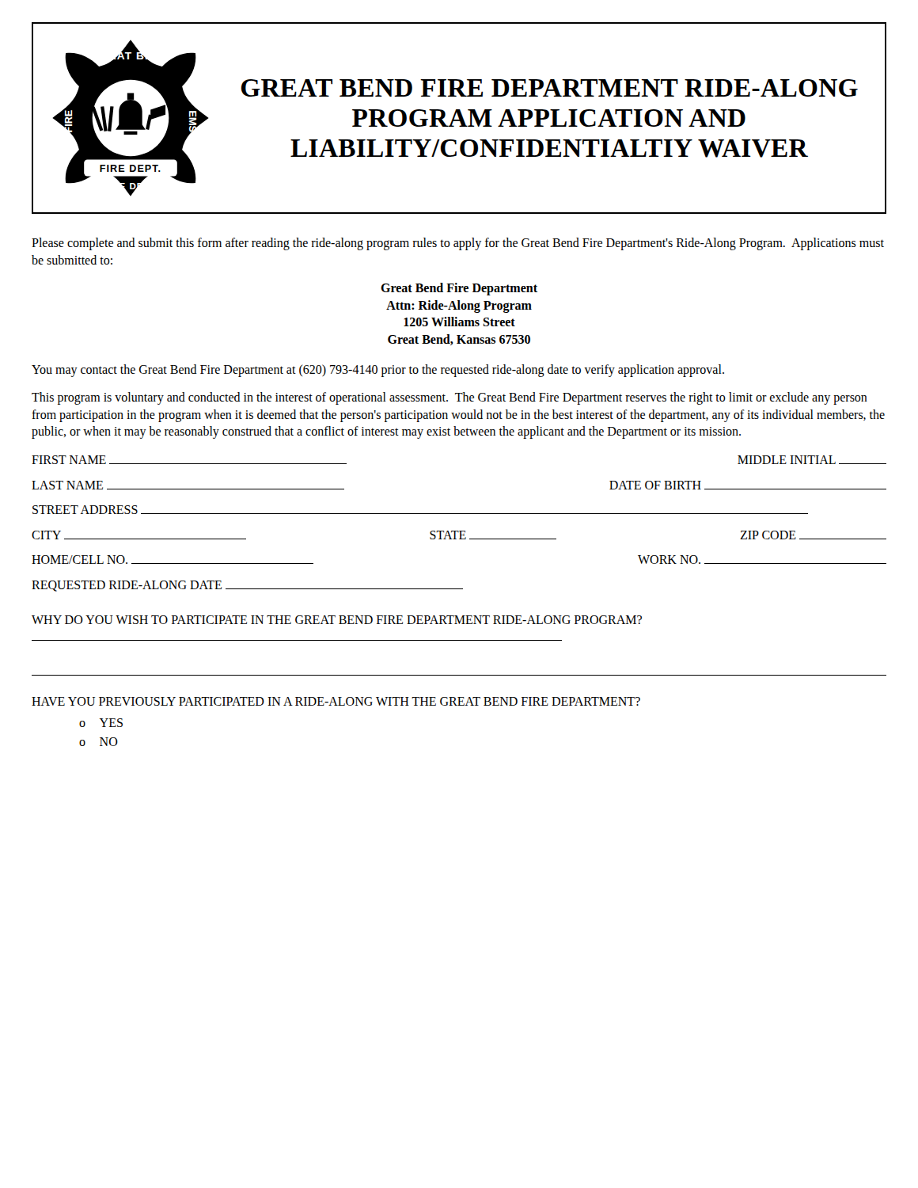GREAT BEND FIRE DEPT. FIRE DEPT. FIRE EMS
GREAT BEND FIRE DEPARTMENT RIDE-ALONG PROGRAM APPLICATION AND LIABILITY/CONFIDENTIALTIY WAIVER
Please complete and submit this form after reading the ride-along program rules to apply for the Great Bend Fire Department's Ride-Along Program. Applications must be submitted to:
Great Bend Fire Department
Attn: Ride-Along Program
1205 Williams Street
Great Bend, Kansas 67530
You may contact the Great Bend Fire Department at (620) 793-4140 prior to the requested ride-along date to verify application approval.
This program is voluntary and conducted in the interest of operational assessment. The Great Bend Fire Department reserves the right to limit or exclude any person from participation in the program when it is deemed that the person's participation would not be in the best interest of the department, any of its individual members, the public, or when it may be reasonably construed that a conflict of interest may exist between the applicant and the Department or its mission.
FIRST NAME
MIDDLE INITIAL
LAST NAME
DATE OF BIRTH
STREET ADDRESS
CITY
STATE
ZIP CODE
HOME/CELL NO.
WORK NO.
REQUESTED RIDE-ALONG DATE
WHY DO YOU WISH TO PARTICIPATE IN THE GREAT BEND FIRE DEPARTMENT RIDE-ALONG PROGRAM?
HAVE YOU PREVIOUSLY PARTICIPATED IN A RIDE-ALONG WITH THE GREAT BEND FIRE DEPARTMENT?
YES
NO